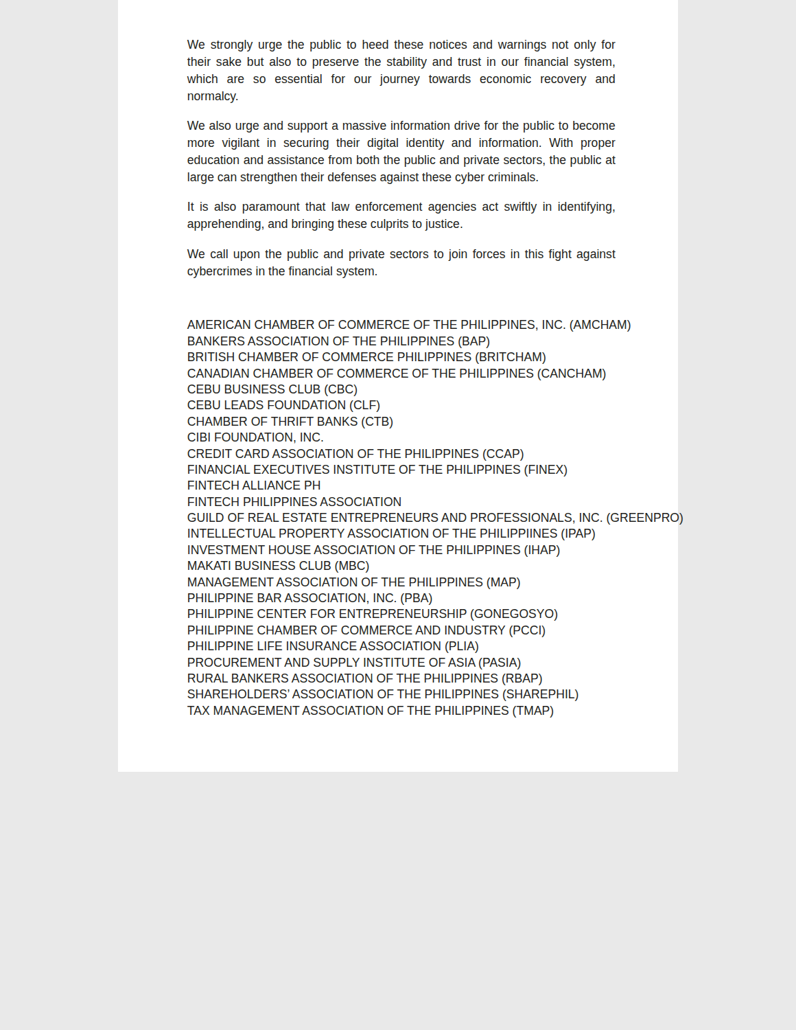We strongly urge the public to heed these notices and warnings not only for their sake but also to preserve the stability and trust in our financial system, which are so essential for our journey towards economic recovery and normalcy.
We also urge and support a massive information drive for the public to become more vigilant in securing their digital identity and information. With proper education and assistance from both the public and private sectors, the public at large can strengthen their defenses against these cyber criminals.
It is also paramount that law enforcement agencies act swiftly in identifying, apprehending, and bringing these culprits to justice.
We call upon the public and private sectors to join forces in this fight against cybercrimes in the financial system.
AMERICAN CHAMBER OF COMMERCE OF THE PHILIPPINES, INC. (AMCHAM)
BANKERS ASSOCIATION OF THE PHILIPPINES (BAP)
BRITISH CHAMBER OF COMMERCE PHILIPPINES (BRITCHAM)
CANADIAN CHAMBER OF COMMERCE OF THE PHILIPPINES (CANCHAM)
CEBU BUSINESS CLUB (CBC)
CEBU LEADS FOUNDATION (CLF)
CHAMBER OF THRIFT BANKS (CTB)
CIBI FOUNDATION, INC.
CREDIT CARD ASSOCIATION OF THE PHILIPPINES (CCAP)
FINANCIAL EXECUTIVES INSTITUTE OF THE PHILIPPINES (FINEX)
FINTECH ALLIANCE PH
FINTECH PHILIPPINES ASSOCIATION
GUILD OF REAL ESTATE ENTREPRENEURS AND PROFESSIONALS, INC. (GREENPRO)
INTELLECTUAL PROPERTY ASSOCIATION OF THE PHILIPPIINES (IPAP)
INVESTMENT HOUSE ASSOCIATION OF THE PHILIPPINES (IHAP)
MAKATI BUSINESS CLUB (MBC)
MANAGEMENT ASSOCIATION OF THE PHILIPPINES (MAP)
PHILIPPINE BAR ASSOCIATION, INC. (PBA)
PHILIPPINE CENTER FOR ENTREPRENEURSHIP (GONEGOSYO)
PHILIPPINE CHAMBER OF COMMERCE AND INDUSTRY (PCCI)
PHILIPPINE LIFE INSURANCE ASSOCIATION (PLIA)
PROCUREMENT AND SUPPLY INSTITUTE OF ASIA (PASIA)
RURAL BANKERS ASSOCIATION OF THE PHILIPPINES (RBAP)
SHAREHOLDERS’ ASSOCIATION OF THE PHILIPPINES (SHAREPHIL)
TAX MANAGEMENT ASSOCIATION OF THE PHILIPPINES (TMAP)